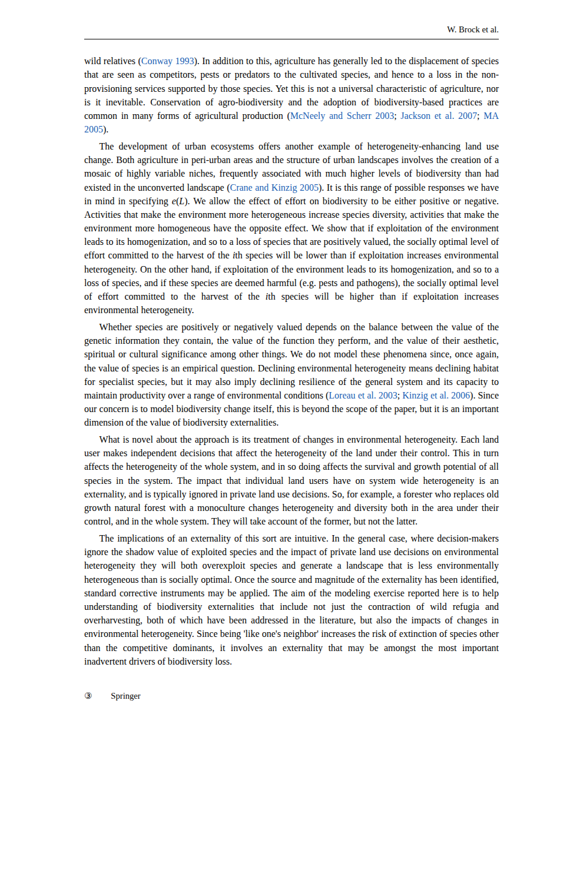W. Brock et al.
wild relatives (Conway 1993). In addition to this, agriculture has generally led to the displacement of species that are seen as competitors, pests or predators to the cultivated species, and hence to a loss in the non-provisioning services supported by those species. Yet this is not a universal characteristic of agriculture, nor is it inevitable. Conservation of agro-biodiversity and the adoption of biodiversity-based practices are common in many forms of agricultural production (McNeely and Scherr 2003; Jackson et al. 2007; MA 2005).
The development of urban ecosystems offers another example of heterogeneity-enhancing land use change. Both agriculture in peri-urban areas and the structure of urban landscapes involves the creation of a mosaic of highly variable niches, frequently associated with much higher levels of biodiversity than had existed in the unconverted landscape (Crane and Kinzig 2005). It is this range of possible responses we have in mind in specifying e(L). We allow the effect of effort on biodiversity to be either positive or negative. Activities that make the environment more heterogeneous increase species diversity, activities that make the environment more homogeneous have the opposite effect. We show that if exploitation of the environment leads to its homogenization, and so to a loss of species that are positively valued, the socially optimal level of effort committed to the harvest of the ith species will be lower than if exploitation increases environmental heterogeneity. On the other hand, if exploitation of the environment leads to its homogenization, and so to a loss of species, and if these species are deemed harmful (e.g. pests and pathogens), the socially optimal level of effort committed to the harvest of the ith species will be higher than if exploitation increases environmental heterogeneity.
Whether species are positively or negatively valued depends on the balance between the value of the genetic information they contain, the value of the function they perform, and the value of their aesthetic, spiritual or cultural significance among other things. We do not model these phenomena since, once again, the value of species is an empirical question. Declining environmental heterogeneity means declining habitat for specialist species, but it may also imply declining resilience of the general system and its capacity to maintain productivity over a range of environmental conditions (Loreau et al. 2003; Kinzig et al. 2006). Since our concern is to model biodiversity change itself, this is beyond the scope of the paper, but it is an important dimension of the value of biodiversity externalities.
What is novel about the approach is its treatment of changes in environmental heterogeneity. Each land user makes independent decisions that affect the heterogeneity of the land under their control. This in turn affects the heterogeneity of the whole system, and in so doing affects the survival and growth potential of all species in the system. The impact that individual land users have on system wide heterogeneity is an externality, and is typically ignored in private land use decisions. So, for example, a forester who replaces old growth natural forest with a monoculture changes heterogeneity and diversity both in the area under their control, and in the whole system. They will take account of the former, but not the latter.
The implications of an externality of this sort are intuitive. In the general case, where decision-makers ignore the shadow value of exploited species and the impact of private land use decisions on environmental heterogeneity they will both overexploit species and generate a landscape that is less environmentally heterogeneous than is socially optimal. Once the source and magnitude of the externality has been identified, standard corrective instruments may be applied. The aim of the modeling exercise reported here is to help understanding of biodiversity externalities that include not just the contraction of wild refugia and overharvesting, both of which have been addressed in the literature, but also the impacts of changes in environmental heterogeneity. Since being 'like one's neighbor' increases the risk of extinction of species other than the competitive dominants, it involves an externality that may be amongst the most important inadvertent drivers of biodiversity loss.
③ Springer